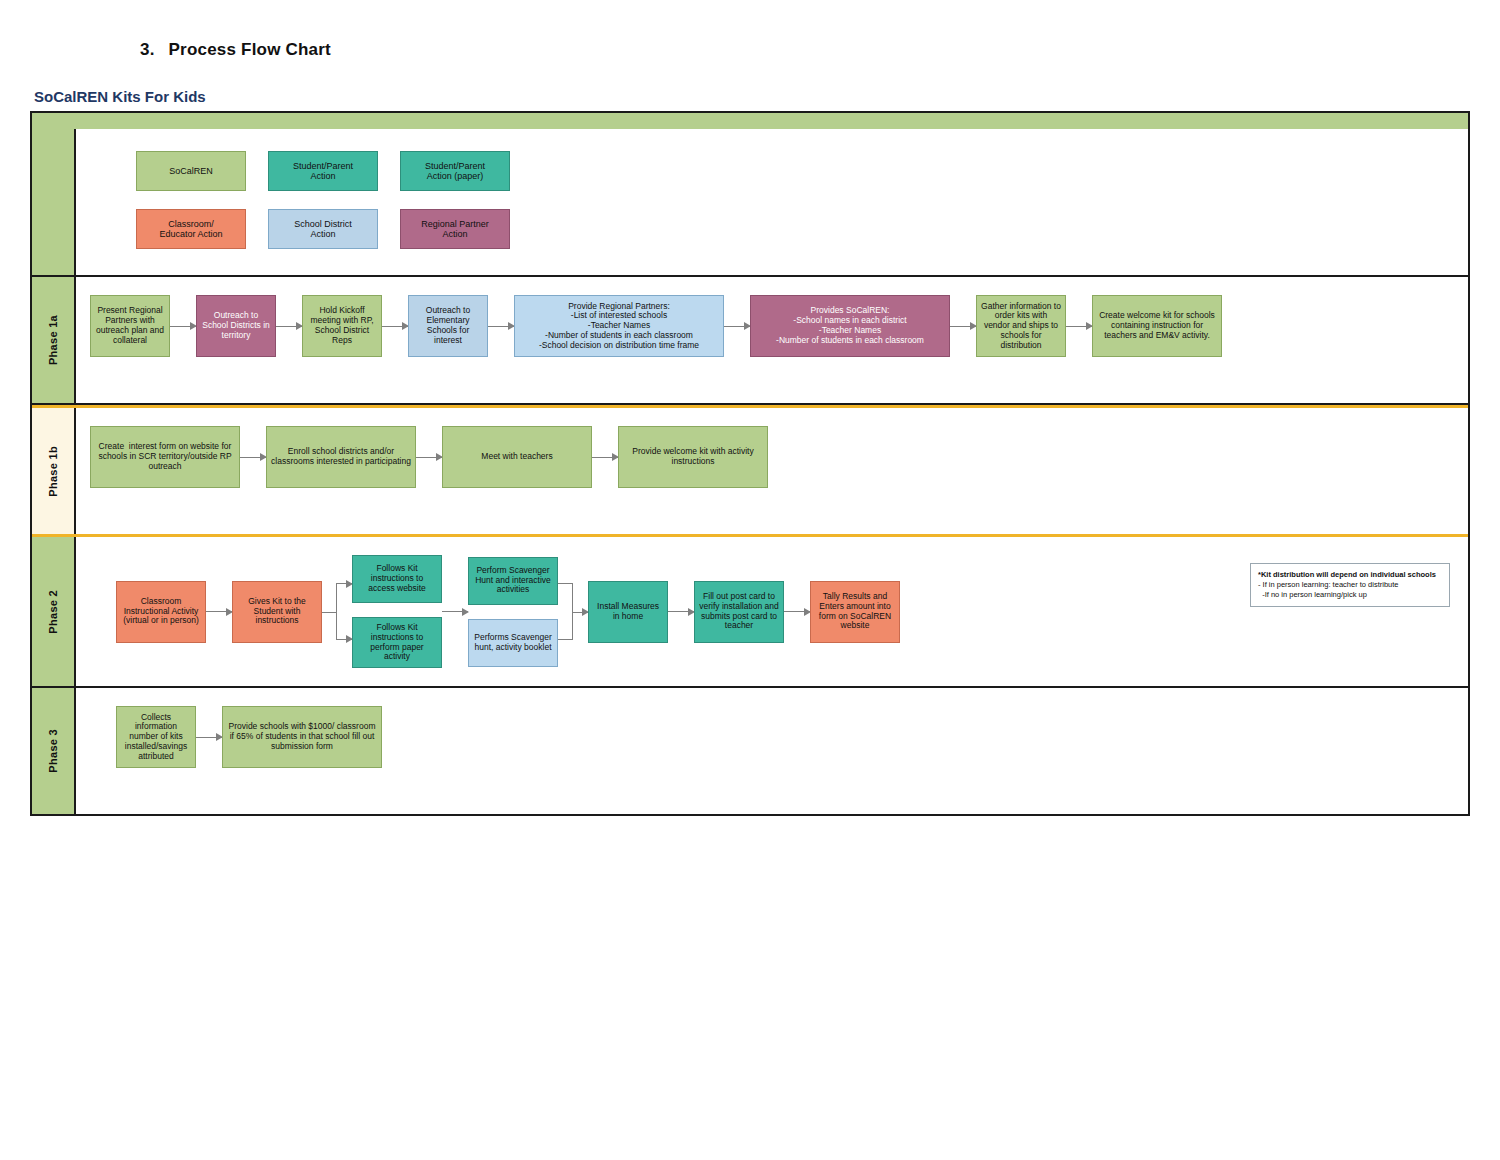3. Process Flow Chart
SoCalREN Kits For Kids
SoCalREN
Student/Parent
Action
Student/Parent
Action (paper)
Classroom/
Educator Action
School District
Action
Regional Partner
Action
Phase 1a
Present Regional Partners with outreach plan and collateral
Outreach to School Districts in territory
Hold Kickoff meeting with RP, School District Reps
Outreach to Elementary Schools for interest
Provide Regional Partners:
-List of interested schools
-Teacher Names
-Number of students in each classroom
-School decision on distribution time frame
Provides SoCalREN:
-School names in each district
-Teacher Names
-Number of students in each classroom
Gather information to order kits with vendor and ships to schools for distribution
Create welcome kit for schools containing instruction for teachers and EM&V activity.
Phase 1b
Create interest form on website for schools in SCR territory/outside RP outreach
Enroll school districts and/or classrooms interested in participating
Meet with teachers
Provide welcome kit with activity instructions
Phase 2
Classroom Instructional Activity (virtual or in person)
Gives Kit to the Student with instructions
Follows Kit instructions to access website
Follows Kit instructions to perform paper activity
Perform Scavenger Hunt and interactive activities
Performs Scavenger hunt, activity booklet
Install Measures in home
Fill out post card to verify installation and submits post card to teacher
Tally Results and Enters amount into form on SoCalREN website
*Kit distribution will depend on individual schools
- If in person learning: teacher to distribute
-If no in person learning/pick up
Phase 3
Collects information number of kits installed/savings attributed
Provide schools with $1000/ classroom if 65% of students in that school fill out submission form